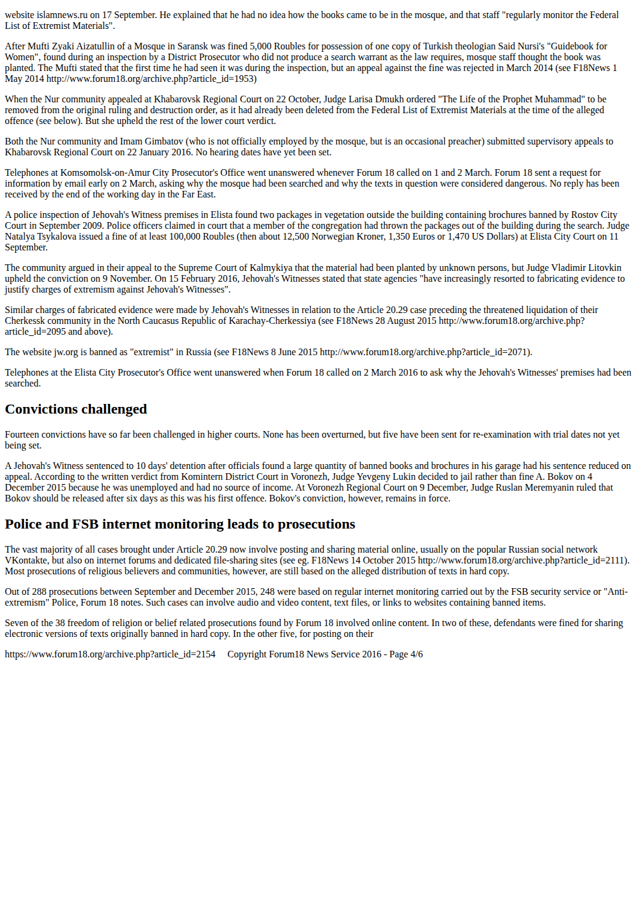website islamnews.ru on 17 September. He explained that he had no idea how the books came to be in the mosque, and that staff "regularly monitor the Federal List of Extremist Materials".
After Mufti Zyaki Aizatullin of a Mosque in Saransk was fined 5,000 Roubles for possession of one copy of Turkish theologian Said Nursi's "Guidebook for Women", found during an inspection by a District Prosecutor who did not produce a search warrant as the law requires, mosque staff thought the book was planted. The Mufti stated that the first time he had seen it was during the inspection, but an appeal against the fine was rejected in March 2014 (see F18News 1 May 2014 http://www.forum18.org/archive.php?article_id=1953)
When the Nur community appealed at Khabarovsk Regional Court on 22 October, Judge Larisa Dmukh ordered "The Life of the Prophet Muhammad" to be removed from the original ruling and destruction order, as it had already been deleted from the Federal List of Extremist Materials at the time of the alleged offence (see below). But she upheld the rest of the lower court verdict.
Both the Nur community and Imam Gimbatov (who is not officially employed by the mosque, but is an occasional preacher) submitted supervisory appeals to Khabarovsk Regional Court on 22 January 2016. No hearing dates have yet been set.
Telephones at Komsomolsk-on-Amur City Prosecutor's Office went unanswered whenever Forum 18 called on 1 and 2 March. Forum 18 sent a request for information by email early on 2 March, asking why the mosque had been searched and why the texts in question were considered dangerous. No reply has been received by the end of the working day in the Far East.
A police inspection of Jehovah's Witness premises in Elista found two packages in vegetation outside the building containing brochures banned by Rostov City Court in September 2009. Police officers claimed in court that a member of the congregation had thrown the packages out of the building during the search. Judge Natalya Tsykalova issued a fine of at least 100,000 Roubles (then about 12,500 Norwegian Kroner, 1,350 Euros or 1,470 US Dollars) at Elista City Court on 11 September.
The community argued in their appeal to the Supreme Court of Kalmykiya that the material had been planted by unknown persons, but Judge Vladimir Litovkin upheld the conviction on 9 November. On 15 February 2016, Jehovah's Witnesses stated that state agencies "have increasingly resorted to fabricating evidence to justify charges of extremism against Jehovah's Witnesses".
Similar charges of fabricated evidence were made by Jehovah's Witnesses in relation to the Article 20.29 case preceding the threatened liquidation of their Cherkessk community in the North Caucasus Republic of Karachay-Cherkessiya (see F18News 28 August 2015 http://www.forum18.org/archive.php?article_id=2095 and above).
The website jw.org is banned as "extremist" in Russia (see F18News 8 June 2015 http://www.forum18.org/archive.php?article_id=2071).
Telephones at the Elista City Prosecutor's Office went unanswered when Forum 18 called on 2 March 2016 to ask why the Jehovah's Witnesses' premises had been searched.
Convictions challenged
Fourteen convictions have so far been challenged in higher courts. None has been overturned, but five have been sent for re-examination with trial dates not yet being set.
A Jehovah's Witness sentenced to 10 days' detention after officials found a large quantity of banned books and brochures in his garage had his sentence reduced on appeal. According to the written verdict from Komintern District Court in Voronezh, Judge Yevgeny Lukin decided to jail rather than fine A. Bokov on 4 December 2015 because he was unemployed and had no source of income. At Voronezh Regional Court on 9 December, Judge Ruslan Meremyanin ruled that Bokov should be released after six days as this was his first offence. Bokov's conviction, however, remains in force.
Police and FSB internet monitoring leads to prosecutions
The vast majority of all cases brought under Article 20.29 now involve posting and sharing material online, usually on the popular Russian social network VKontakte, but also on internet forums and dedicated file-sharing sites (see eg. F18News 14 October 2015 http://www.forum18.org/archive.php?article_id=2111). Most prosecutions of religious believers and communities, however, are still based on the alleged distribution of texts in hard copy.
Out of 288 prosecutions between September and December 2015, 248 were based on regular internet monitoring carried out by the FSB security service or "Anti-extremism" Police, Forum 18 notes. Such cases can involve audio and video content, text files, or links to websites containing banned items.
Seven of the 38 freedom of religion or belief related prosecutions found by Forum 18 involved online content. In two of these, defendants were fined for sharing electronic versions of texts originally banned in hard copy. In the other five, for posting on their
https://www.forum18.org/archive.php?article_id=2154 Copyright Forum18 News Service 2016 - Page 4/6